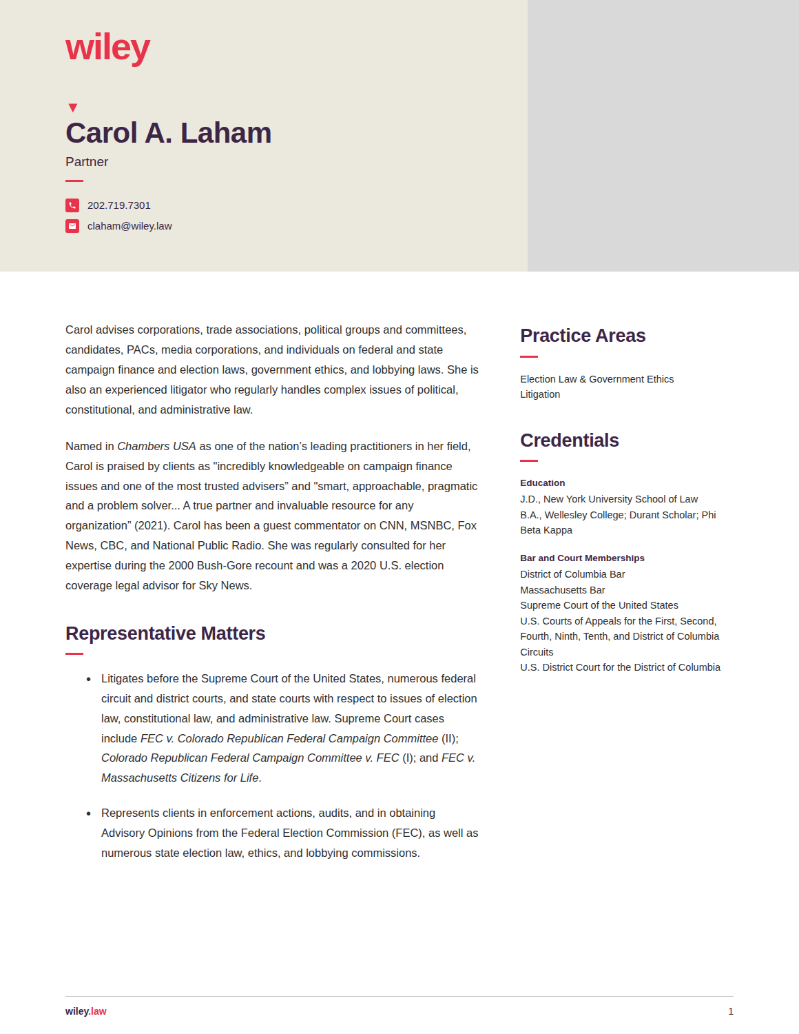wiley
▼
Carol A. Laham
Partner
202.719.7301
claham@wiley.law
Carol advises corporations, trade associations, political groups and committees, candidates, PACs, media corporations, and individuals on federal and state campaign finance and election laws, government ethics, and lobbying laws. She is also an experienced litigator who regularly handles complex issues of political, constitutional, and administrative law.
Named in Chambers USA as one of the nation’s leading practitioners in her field, Carol is praised by clients as "incredibly knowledgeable on campaign finance issues and one of the most trusted advisers” and "smart, approachable, pragmatic and a problem solver... A true partner and invaluable resource for any organization” (2021). Carol has been a guest commentator on CNN, MSNBC, Fox News, CBC, and National Public Radio. She was regularly consulted for her expertise during the 2000 Bush-Gore recount and was a 2020 U.S. election coverage legal advisor for Sky News.
Representative Matters
Litigates before the Supreme Court of the United States, numerous federal circuit and district courts, and state courts with respect to issues of election law, constitutional law, and administrative law. Supreme Court cases include FEC v. Colorado Republican Federal Campaign Committee (II); Colorado Republican Federal Campaign Committee v. FEC (I); and FEC v. Massachusetts Citizens for Life.
Represents clients in enforcement actions, audits, and in obtaining Advisory Opinions from the Federal Election Commission (FEC), as well as numerous state election law, ethics, and lobbying commissions.
Practice Areas
Election Law & Government Ethics
Litigation
Credentials
Education
J.D., New York University School of Law
B.A., Wellesley College; Durant Scholar; Phi Beta Kappa
Bar and Court Memberships
District of Columbia Bar
Massachusetts Bar
Supreme Court of the United States
U.S. Courts of Appeals for the First, Second, Fourth, Ninth, Tenth, and District of Columbia Circuits
U.S. District Court for the District of Columbia
wiley.law 1